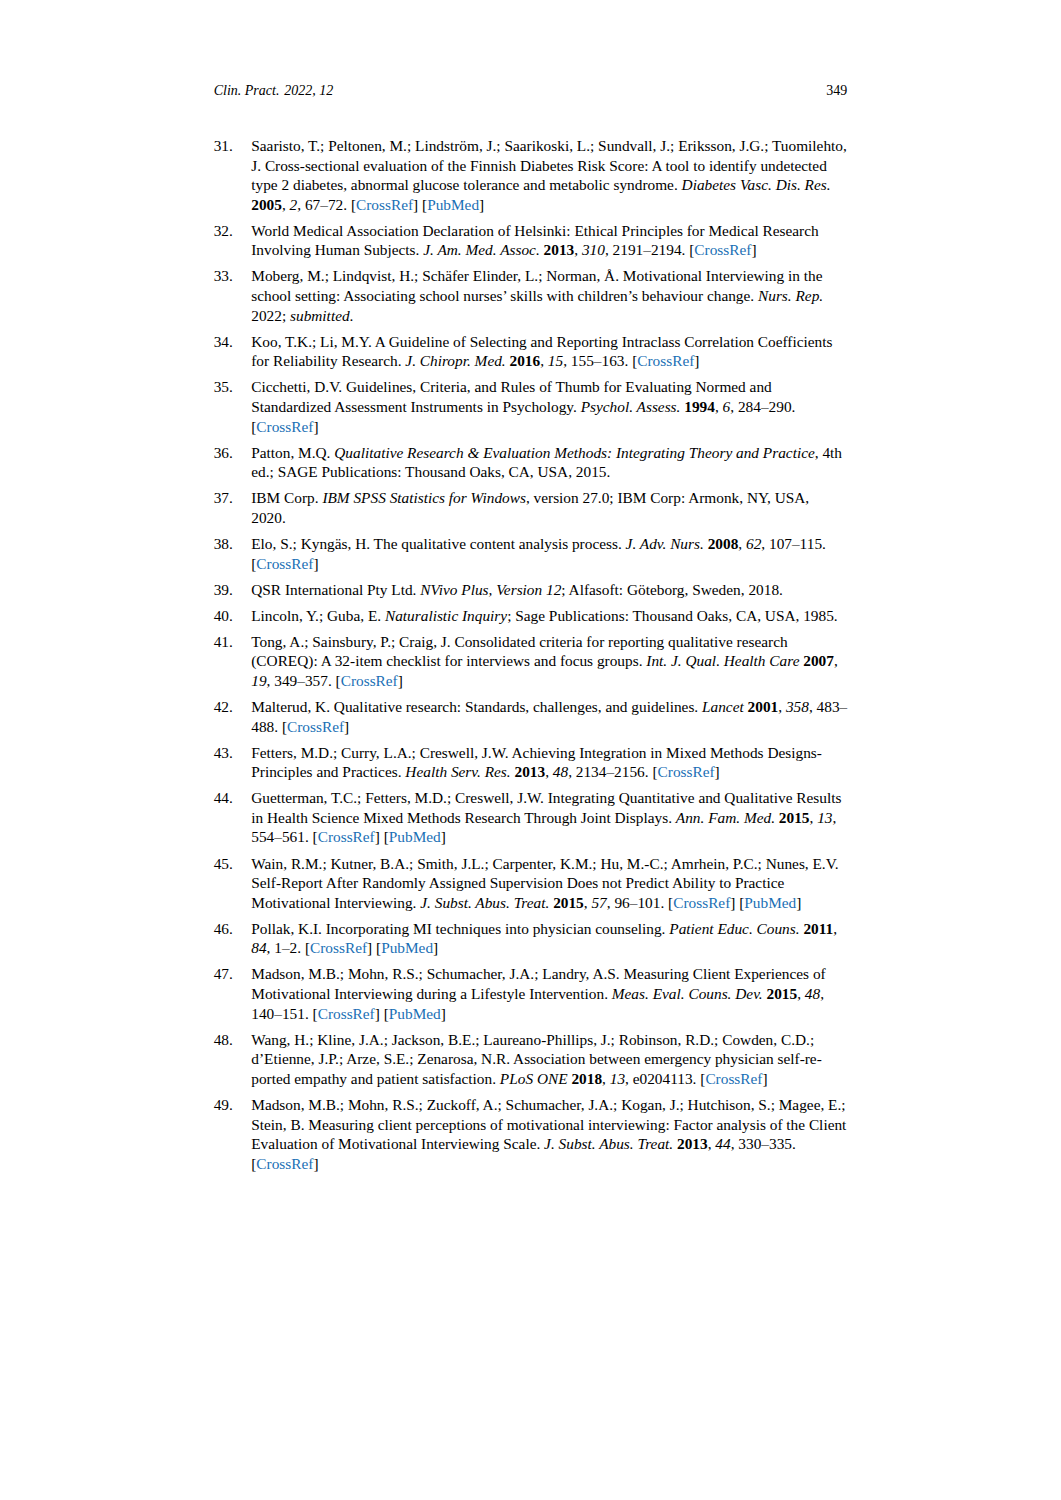Clin. Pract. 2022, 12 349
Saaristo, T.; Peltonen, M.; Lindström, J.; Saarikoski, L.; Sundvall, J.; Eriksson, J.G.; Tuomilehto, J. Cross-sectional evaluation of the Finnish Diabetes Risk Score: A tool to identify undetected type 2 diabetes, abnormal glucose tolerance and metabolic syndrome. Diabetes Vasc. Dis. Res. 2005, 2, 67–72. [CrossRef] [PubMed]
World Medical Association Declaration of Helsinki: Ethical Principles for Medical Research Involving Human Subjects. J. Am. Med. Assoc. 2013, 310, 2191–2194. [CrossRef]
Moberg, M.; Lindqvist, H.; Schäfer Elinder, L.; Norman, Å. Motivational Interviewing in the school setting: Associating school nurses’ skills with children’s behaviour change. Nurs. Rep. 2022; submitted.
Koo, T.K.; Li, M.Y. A Guideline of Selecting and Reporting Intraclass Correlation Coefficients for Reliability Research. J. Chiropr. Med. 2016, 15, 155–163. [CrossRef]
Cicchetti, D.V. Guidelines, Criteria, and Rules of Thumb for Evaluating Normed and Standardized Assessment Instruments in Psychology. Psychol. Assess. 1994, 6, 284–290. [CrossRef]
Patton, M.Q. Qualitative Research & Evaluation Methods: Integrating Theory and Practice, 4th ed.; SAGE Publications: Thousand Oaks, CA, USA, 2015.
IBM Corp. IBM SPSS Statistics for Windows, version 27.0; IBM Corp: Armonk, NY, USA, 2020.
Elo, S.; Kyngäs, H. The qualitative content analysis process. J. Adv. Nurs. 2008, 62, 107–115. [CrossRef]
QSR International Pty Ltd. NVivo Plus, Version 12; Alfasoft: Göteborg, Sweden, 2018.
Lincoln, Y.; Guba, E. Naturalistic Inquiry; Sage Publications: Thousand Oaks, CA, USA, 1985.
Tong, A.; Sainsbury, P.; Craig, J. Consolidated criteria for reporting qualitative research (COREQ): A 32-item checklist for interviews and focus groups. Int. J. Qual. Health Care 2007, 19, 349–357. [CrossRef]
Malterud, K. Qualitative research: Standards, challenges, and guidelines. Lancet 2001, 358, 483–488. [CrossRef]
Fetters, M.D.; Curry, L.A.; Creswell, J.W. Achieving Integration in Mixed Methods Designs-Principles and Practices. Health Serv. Res. 2013, 48, 2134–2156. [CrossRef]
Guetterman, T.C.; Fetters, M.D.; Creswell, J.W. Integrating Quantitative and Qualitative Results in Health Science Mixed Methods Research Through Joint Displays. Ann. Fam. Med. 2015, 13, 554–561. [CrossRef] [PubMed]
Wain, R.M.; Kutner, B.A.; Smith, J.L.; Carpenter, K.M.; Hu, M.-C.; Amrhein, P.C.; Nunes, E.V. Self-Report After Randomly Assigned Supervision Does not Predict Ability to Practice Motivational Interviewing. J. Subst. Abus. Treat. 2015, 57, 96–101. [CrossRef] [PubMed]
Pollak, K.I. Incorporating MI techniques into physician counseling. Patient Educ. Couns. 2011, 84, 1–2. [CrossRef] [PubMed]
Madson, M.B.; Mohn, R.S.; Schumacher, J.A.; Landry, A.S. Measuring Client Experiences of Motivational Interviewing during a Lifestyle Intervention. Meas. Eval. Couns. Dev. 2015, 48, 140–151. [CrossRef] [PubMed]
Wang, H.; Kline, J.A.; Jackson, B.E.; Laureano-Phillips, J.; Robinson, R.D.; Cowden, C.D.; d’Etienne, J.P.; Arze, S.E.; Zenarosa, N.R. Association between emergency physician self-reported empathy and patient satisfaction. PLoS ONE 2018, 13, e0204113. [CrossRef]
Madson, M.B.; Mohn, R.S.; Zuckoff, A.; Schumacher, J.A.; Kogan, J.; Hutchison, S.; Magee, E.; Stein, B. Measuring client perceptions of motivational interviewing: Factor analysis of the Client Evaluation of Motivational Interviewing Scale. J. Subst. Abus. Treat. 2013, 44, 330–335. [CrossRef]